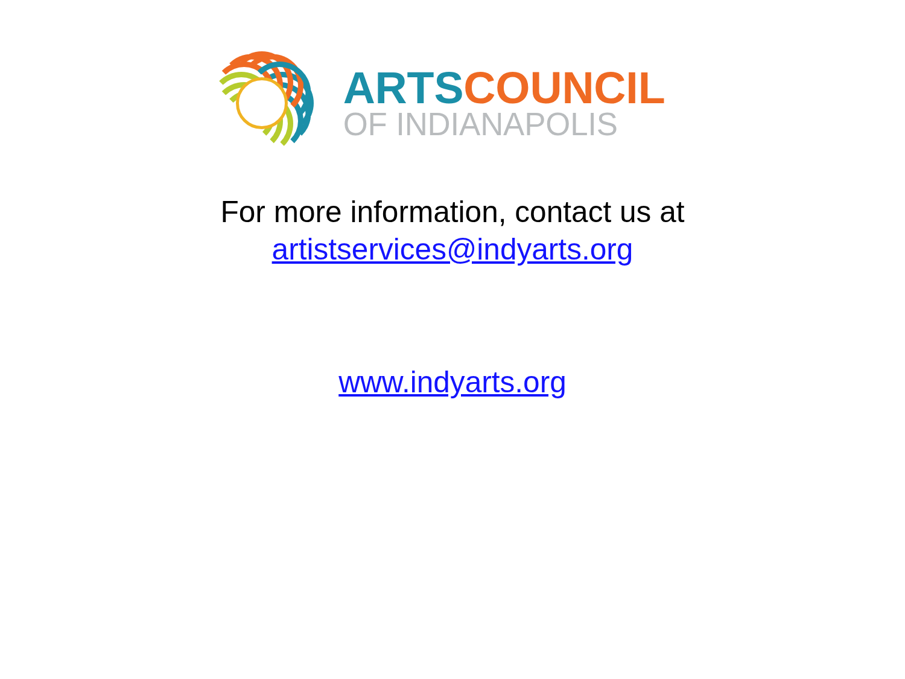ARTS COUNCIL
OF INDIANAPOLIS
For more information, contact us at artistservices@indyarts.org
www.indyarts.org